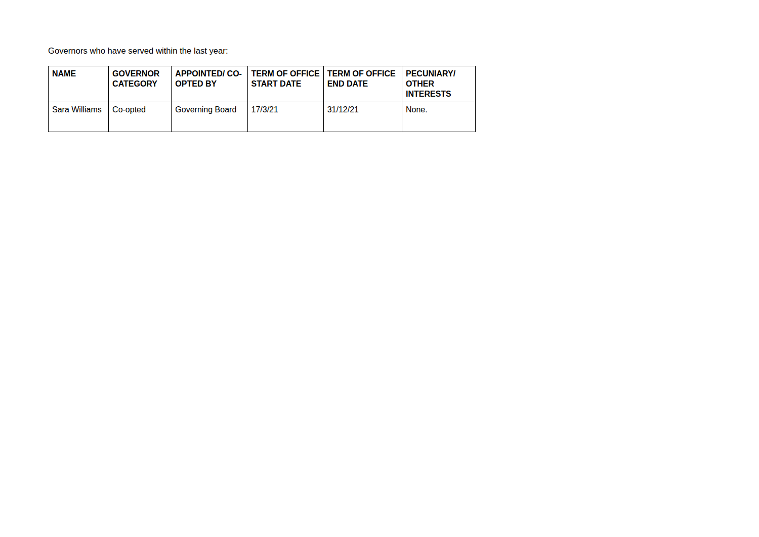Governors who have served within the last year:
| NAME | GOVERNOR CATEGORY | APPOINTED/ CO-OPTED BY | TERM OF OFFICE START DATE | TERM OF OFFICE END DATE | PECUNIARY/ OTHER INTERESTS |
| --- | --- | --- | --- | --- | --- |
| Sara Williams | Co-opted | Governing Board | 17/3/21 | 31/12/21 | None. |